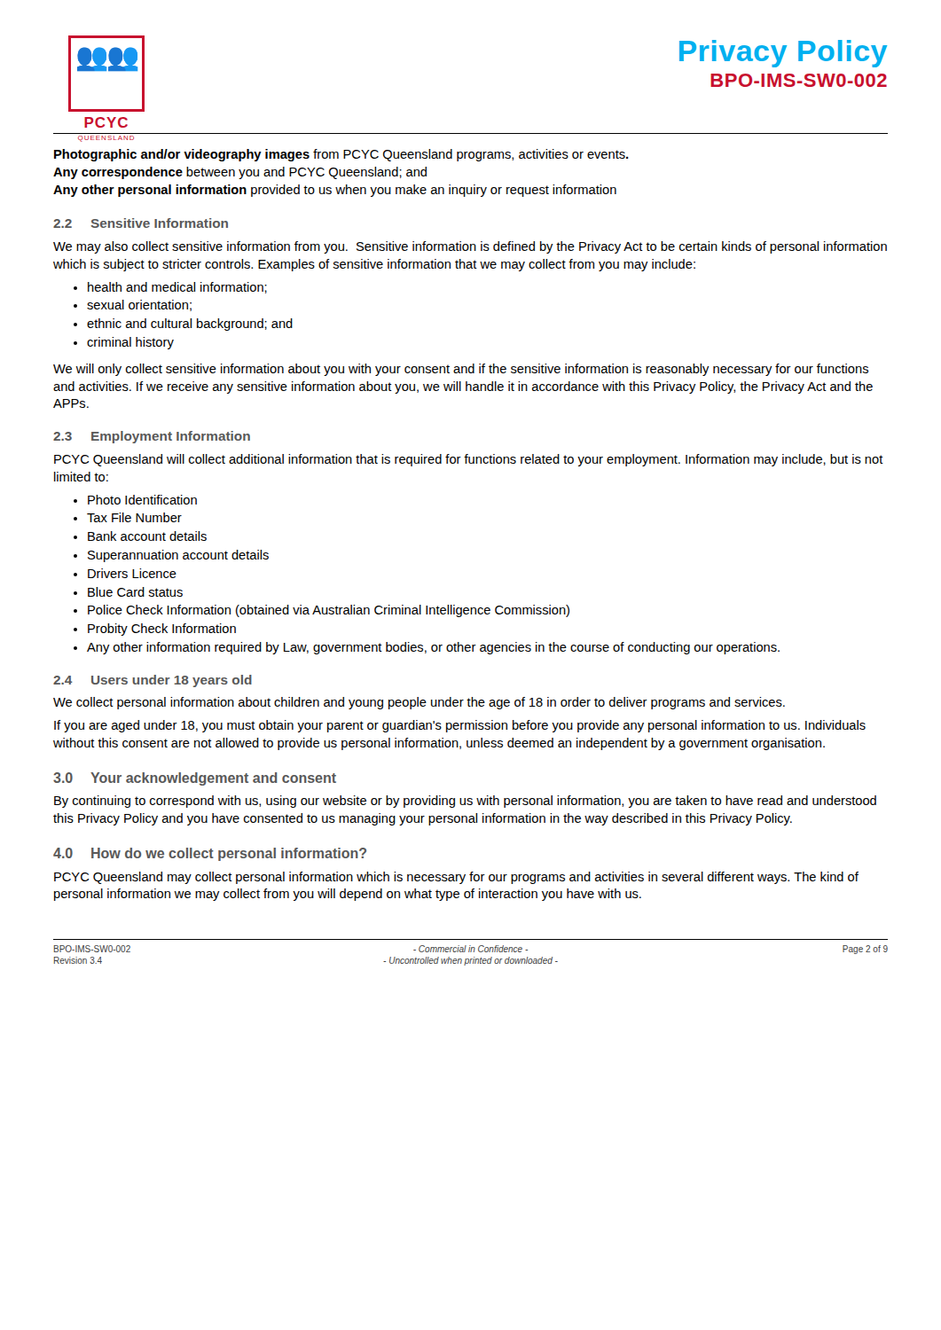👥👥
PCYC
QUEENSLAND
Privacy Policy
BPO-IMS-SW0-002
Photographic and/or videography images from PCYC Queensland programs, activities or events.
Any correspondence between you and PCYC Queensland; and
Any other personal information provided to us when you make an inquiry or request information
2.2 Sensitive Information
We may also collect sensitive information from you. Sensitive information is defined by the Privacy Act to be certain kinds of personal information which is subject to stricter controls. Examples of sensitive information that we may collect from you may include:
health and medical information;
sexual orientation;
ethnic and cultural background; and
criminal history
We will only collect sensitive information about you with your consent and if the sensitive information is reasonably necessary for our functions and activities. If we receive any sensitive information about you, we will handle it in accordance with this Privacy Policy, the Privacy Act and the APPs.
2.3 Employment Information
PCYC Queensland will collect additional information that is required for functions related to your employment. Information may include, but is not limited to:
Photo Identification
Tax File Number
Bank account details
Superannuation account details
Drivers Licence
Blue Card status
Police Check Information (obtained via Australian Criminal Intelligence Commission)
Probity Check Information
Any other information required by Law, government bodies, or other agencies in the course of conducting our operations.
2.4 Users under 18 years old
We collect personal information about children and young people under the age of 18 in order to deliver programs and services.
If you are aged under 18, you must obtain your parent or guardian's permission before you provide any personal information to us. Individuals without this consent are not allowed to provide us personal information, unless deemed an independent by a government organisation.
3.0 Your acknowledgement and consent
By continuing to correspond with us, using our website or by providing us with personal information, you are taken to have read and understood this Privacy Policy and you have consented to us managing your personal information in the way described in this Privacy Policy.
4.0 How do we collect personal information?
PCYC Queensland may collect personal information which is necessary for our programs and activities in several different ways. The kind of personal information we may collect from you will depend on what type of interaction you have with us.
BPO-IMS-SW0-002
Revision 3.4
- Commercial in Confidence -
- Uncontrolled when printed or downloaded -
Page 2 of 9